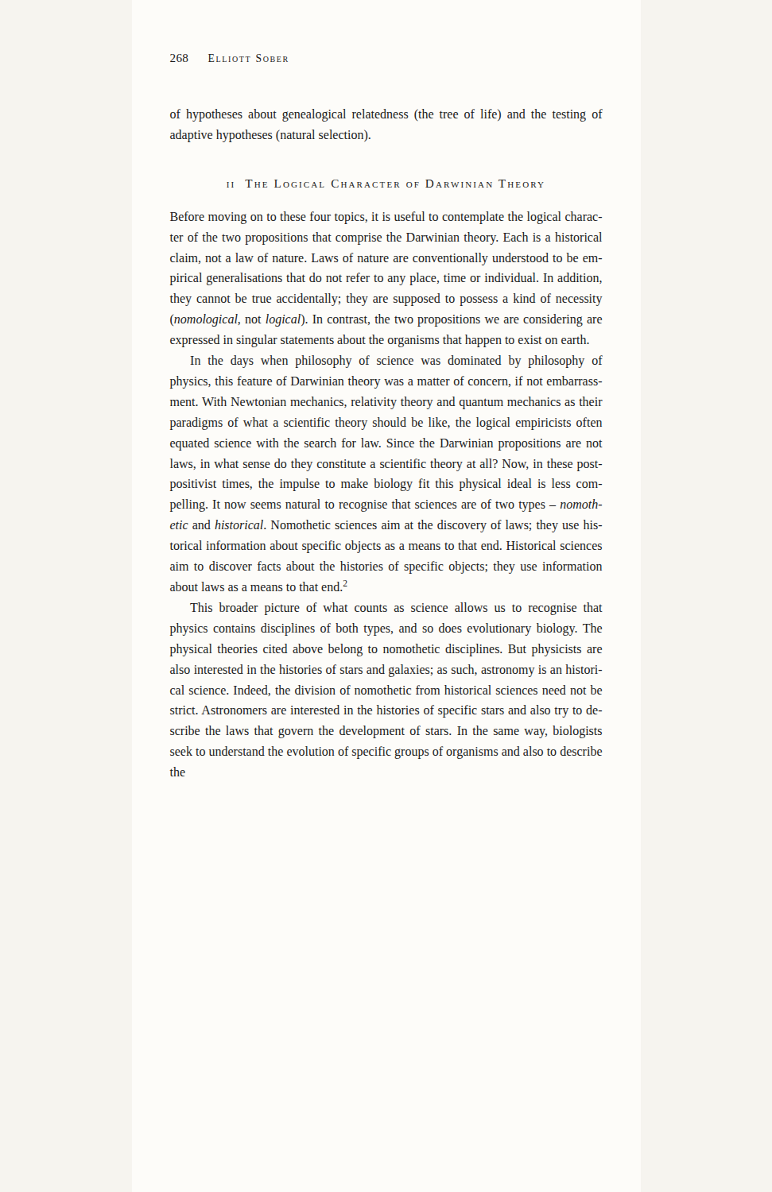268 Elliott Sober
of hypotheses about genealogical relatedness (the tree of life) and the testing of adaptive hypotheses (natural selection).
ii The Logical Character of Darwinian Theory
Before moving on to these four topics, it is useful to contemplate the logical character of the two propositions that comprise the Darwinian theory. Each is a historical claim, not a law of nature. Laws of nature are conventionally understood to be empirical generalisations that do not refer to any place, time or individual. In addition, they cannot be true accidentally; they are supposed to possess a kind of necessity (nomological, not logical). In contrast, the two propositions we are considering are expressed in singular statements about the organisms that happen to exist on earth.
In the days when philosophy of science was dominated by philosophy of physics, this feature of Darwinian theory was a matter of concern, if not embarrassment. With Newtonian mechanics, relativity theory and quantum mechanics as their paradigms of what a scientific theory should be like, the logical empiricists often equated science with the search for law. Since the Darwinian propositions are not laws, in what sense do they constitute a scientific theory at all? Now, in these post-positivist times, the impulse to make biology fit this physical ideal is less compelling. It now seems natural to recognise that sciences are of two types – nomothetic and historical. Nomothetic sciences aim at the discovery of laws; they use historical information about specific objects as a means to that end. Historical sciences aim to discover facts about the histories of specific objects; they use information about laws as a means to that end.2
This broader picture of what counts as science allows us to recognise that physics contains disciplines of both types, and so does evolutionary biology. The physical theories cited above belong to nomothetic disciplines. But physicists are also interested in the histories of stars and galaxies; as such, astronomy is an historical science. Indeed, the division of nomothetic from historical sciences need not be strict. Astronomers are interested in the histories of specific stars and also try to describe the laws that govern the development of stars. In the same way, biologists seek to understand the evolution of specific groups of organisms and also to describe the